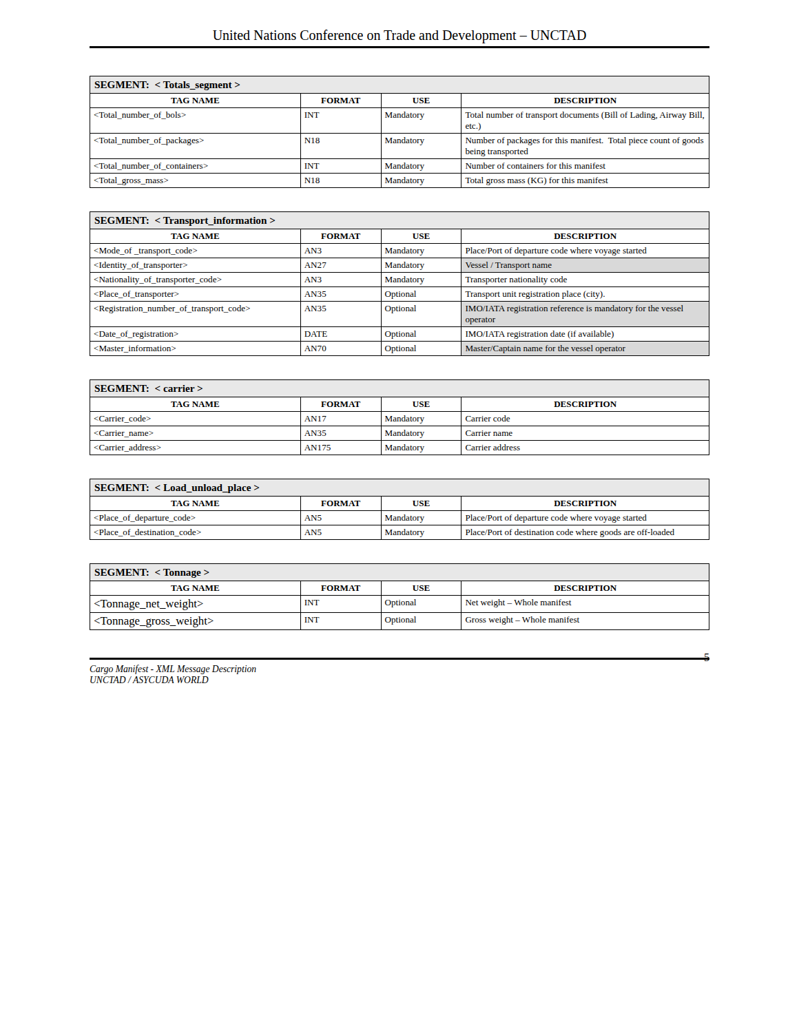United Nations Conference on Trade and Development – UNCTAD
SEGMENT: < Totals_segment >
| TAG NAME | FORMAT | USE | DESCRIPTION |
| --- | --- | --- | --- |
| <Total_number_of_bols> | INT | Mandatory | Total number of transport documents (Bill of Lading, Airway Bill, etc.) |
| <Total_number_of_packages> | N18 | Mandatory | Number of packages for this manifest. Total piece count of goods being transported |
| <Total_number_of_containers> | INT | Mandatory | Number of containers for this manifest |
| <Total_gross_mass> | N18 | Mandatory | Total gross mass (KG) for this manifest |
SEGMENT: < Transport_information >
| TAG NAME | FORMAT | USE | DESCRIPTION |
| --- | --- | --- | --- |
| <Mode_of _transport_code> | AN3 | Mandatory | Place/Port of departure code where voyage started |
| <Identity_of_transporter> | AN27 | Mandatory | Vessel / Transport name |
| <Nationality_of_transporter_code> | AN3 | Mandatory | Transporter nationality code |
| <Place_of_transporter> | AN35 | Optional | Transport unit registration place (city). |
| <Registration_number_of_transport_code> | AN35 | Optional | IMO/IATA registration reference is mandatory for the vessel operator |
| <Date_of_registration> | DATE | Optional | IMO/IATA registration date (if available) |
| <Master_information> | AN70 | Optional | Master/Captain name for the vessel operator |
SEGMENT: < carrier >
| TAG NAME | FORMAT | USE | DESCRIPTION |
| --- | --- | --- | --- |
| <Carrier_code> | AN17 | Mandatory | Carrier code |
| <Carrier_name> | AN35 | Mandatory | Carrier name |
| <Carrier_address> | AN175 | Mandatory | Carrier address |
SEGMENT: < Load_unload_place >
| TAG NAME | FORMAT | USE | DESCRIPTION |
| --- | --- | --- | --- |
| <Place_of_departure_code> | AN5 | Mandatory | Place/Port of departure code where voyage started |
| <Place_of_destination_code> | AN5 | Mandatory | Place/Port of destination code where goods are off-loaded |
SEGMENT: < Tonnage >
| TAG NAME | FORMAT | USE | DESCRIPTION |
| --- | --- | --- | --- |
| <Tonnage_net_weight> | INT | Optional | Net weight – Whole manifest |
| <Tonnage_gross_weight> | INT | Optional | Gross weight – Whole manifest |
5 Cargo Manifest - XML Message Description
UNCTAD / ASYCUDA WORLD